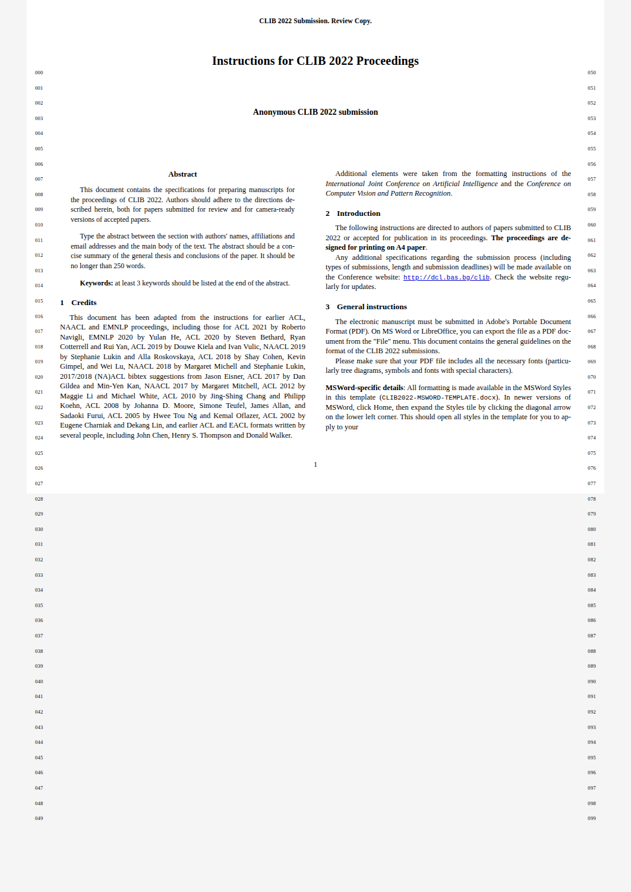000
001
002
003
004
005
006
007
008
009
010
011
012
013
014
015
016
017
018
019
020
021
022
023
024
025
026
027
028
029
030
031
032
033
034
035
036
037
038
039
040
041
042
043
044
045
046
047
048
049
050
051
052
053
054
055
056
057
058
059
060
061
062
063
064
065
066
067
068
069
070
071
072
073
074
075
076
077
078
079
080
081
082
083
084
085
086
087
088
089
090
091
092
093
094
095
096
097
098
099
CLIB 2022 Submission. Review Copy.
Instructions for CLIB 2022 Proceedings
Anonymous CLIB 2022 submission
Abstract
This document contains the specifications for preparing manuscripts for the proceedings of CLIB 2022. Authors should adhere to the directions described herein, both for papers submitted for review and for camera-ready versions of accepted papers.
Type the abstract between the section with authors' names, affiliations and email addresses and the main body of the text. The abstract should be a concise summary of the general thesis and conclusions of the paper. It should be no longer than 250 words.
Keywords: at least 3 keywords should be listed at the end of the abstract.
1 Credits
This document has been adapted from the instructions for earlier ACL, NAACL and EMNLP proceedings, including those for ACL 2021 by Roberto Navigli, EMNLP 2020 by Yulan He, ACL 2020 by Steven Bethard, Ryan Cotterrell and Rui Yan, ACL 2019 by Douwe Kiela and Ivan Vulic, NAACL 2019 by Stephanie Lukin and Alla Roskovskaya, ACL 2018 by Shay Cohen, Kevin Gimpel, and Wei Lu, NAACL 2018 by Margaret Michell and Stephanie Lukin, 2017/2018 (NA)ACL bibtex suggestions from Jason Eisner, ACL 2017 by Dan Gildea and Min-Yen Kan, NAACL 2017 by Margaret Mitchell, ACL 2012 by Maggie Li and Michael White, ACL 2010 by Jing-Shing Chang and Philipp Koehn, ACL 2008 by Johanna D. Moore, Simone Teufel, James Allan, and Sadaoki Furui, ACL 2005 by Hwee Tou Ng and Kemal Oflazer, ACL 2002 by Eugene Charniak and Dekang Lin, and earlier ACL and EACL formats written by several people, including John Chen, Henry S. Thompson and Donald Walker.
Additional elements were taken from the formatting instructions of the International Joint Conference on Artificial Intelligence and the Conference on Computer Vision and Pattern Recognition.
2 Introduction
The following instructions are directed to authors of papers submitted to CLIB 2022 or accepted for publication in its proceedings. The proceedings are designed for printing on A4 paper.
Any additional specifications regarding the submission process (including types of submissions, length and submission deadlines) will be made available on the Conference website: http://dcl.bas.bg/clib. Check the website regularly for updates.
3 General instructions
The electronic manuscript must be submitted in Adobe's Portable Document Format (PDF). On MS Word or LibreOffice, you can export the file as a PDF document from the "File" menu. This document contains the general guidelines on the format of the CLIB 2022 submissions.
Please make sure that your PDF file includes all the necessary fonts (particularly tree diagrams, symbols and fonts with special characters).
MSWord-specific details: All formatting is made available in the MSWord Styles in this template (CLIB2022-MSWORD-TEMPLATE.docx). In newer versions of MSWord, click Home, then expand the Styles tile by clicking the diagonal arrow on the lower left corner. This should open all styles in the template for you to apply to your
1